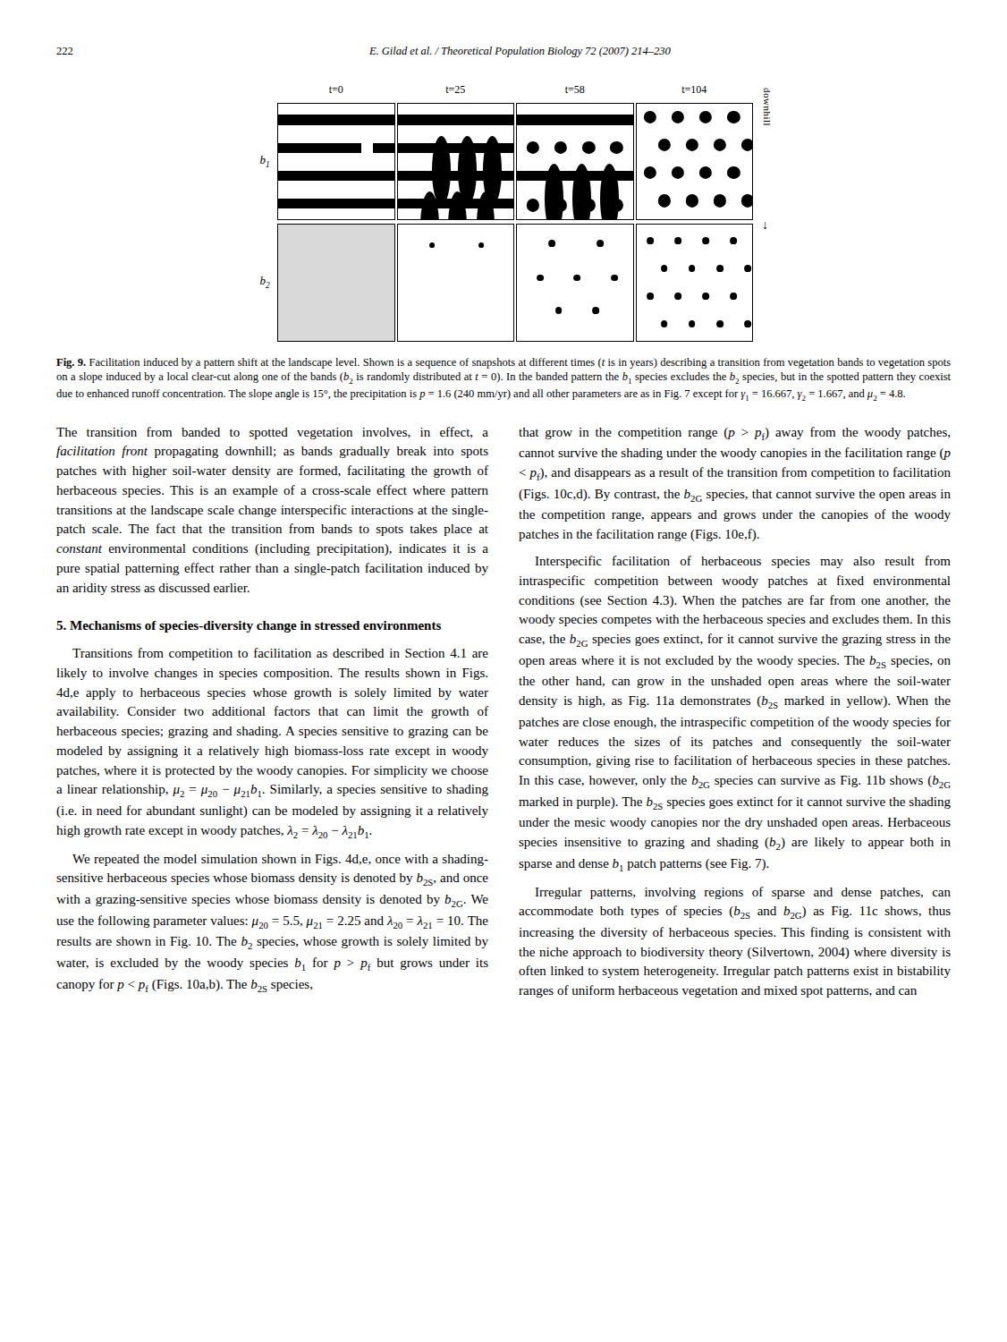222 E. Gilad et al. / Theoretical Population Biology 72 (2007) 214–230
t=0
t=25
t=58
t=104
b1
b2
downhill
↓
Fig. 9. Facilitation induced by a pattern shift at the landscape level. Shown is a sequence of snapshots at different times (t is in years) describing a transition from vegetation bands to vegetation spots on a slope induced by a local clear-cut along one of the bands (b2 is randomly distributed at t = 0). In the banded pattern the b1 species excludes the b2 species, but in the spotted pattern they coexist due to enhanced runoff concentration. The slope angle is 15°, the precipitation is p = 1.6 (240 mm/yr) and all other parameters are as in Fig. 7 except for γ1 = 16.667, γ2 = 1.667, and μ2 = 4.8.
The transition from banded to spotted vegetation involves, in effect, a facilitation front propagating downhill; as bands gradually break into spots patches with higher soil-water density are formed, facilitating the growth of herbaceous species. This is an example of a cross-scale effect where pattern transitions at the landscape scale change interspecific interactions at the single-patch scale. The fact that the transition from bands to spots takes place at constant environmental conditions (including precipitation), indicates it is a pure spatial patterning effect rather than a single-patch facilitation induced by an aridity stress as discussed earlier.
5. Mechanisms of species-diversity change in stressed environments
Transitions from competition to facilitation as described in Section 4.1 are likely to involve changes in species composition. The results shown in Figs. 4d,e apply to herbaceous species whose growth is solely limited by water availability. Consider two additional factors that can limit the growth of herbaceous species; grazing and shading. A species sensitive to grazing can be modeled by assigning it a relatively high biomass-loss rate except in woody patches, where it is protected by the woody canopies. For simplicity we choose a linear relationship, μ2 = μ20 − μ21b1. Similarly, a species sensitive to shading (i.e. in need for abundant sunlight) can be modeled by assigning it a relatively high growth rate except in woody patches, λ2 = λ20 − λ21b1.
We repeated the model simulation shown in Figs. 4d,e, once with a shading-sensitive herbaceous species whose biomass density is denoted by b2S, and once with a grazing-sensitive species whose biomass density is denoted by b2G. We use the following parameter values: μ20 = 5.5, μ21 = 2.25 and λ20 = λ21 = 10. The results are shown in Fig. 10. The b2 species, whose growth is solely limited by water, is excluded by the woody species b1 for p > pf but grows under its canopy for p < pf (Figs. 10a,b). The b2S species,
that grow in the competition range (p > pf) away from the woody patches, cannot survive the shading under the woody canopies in the facilitation range (p < pf), and disappears as a result of the transition from competition to facilitation (Figs. 10c,d). By contrast, the b2G species, that cannot survive the open areas in the competition range, appears and grows under the canopies of the woody patches in the facilitation range (Figs. 10e,f).
Interspecific facilitation of herbaceous species may also result from intraspecific competition between woody patches at fixed environmental conditions (see Section 4.3). When the patches are far from one another, the woody species competes with the herbaceous species and excludes them. In this case, the b2G species goes extinct, for it cannot survive the grazing stress in the open areas where it is not excluded by the woody species. The b2S species, on the other hand, can grow in the unshaded open areas where the soil-water density is high, as Fig. 11a demonstrates (b2S marked in yellow). When the patches are close enough, the intraspecific competition of the woody species for water reduces the sizes of its patches and consequently the soil-water consumption, giving rise to facilitation of herbaceous species in these patches. In this case, however, only the b2G species can survive as Fig. 11b shows (b2G marked in purple). The b2S species goes extinct for it cannot survive the shading under the mesic woody canopies nor the dry unshaded open areas. Herbaceous species insensitive to grazing and shading (b2) are likely to appear both in sparse and dense b1 patch patterns (see Fig. 7).
Irregular patterns, involving regions of sparse and dense patches, can accommodate both types of species (b2S and b2G) as Fig. 11c shows, thus increasing the diversity of herbaceous species. This finding is consistent with the niche approach to biodiversity theory (Silvertown, 2004) where diversity is often linked to system heterogeneity. Irregular patch patterns exist in bistability ranges of uniform herbaceous vegetation and mixed spot patterns, and can